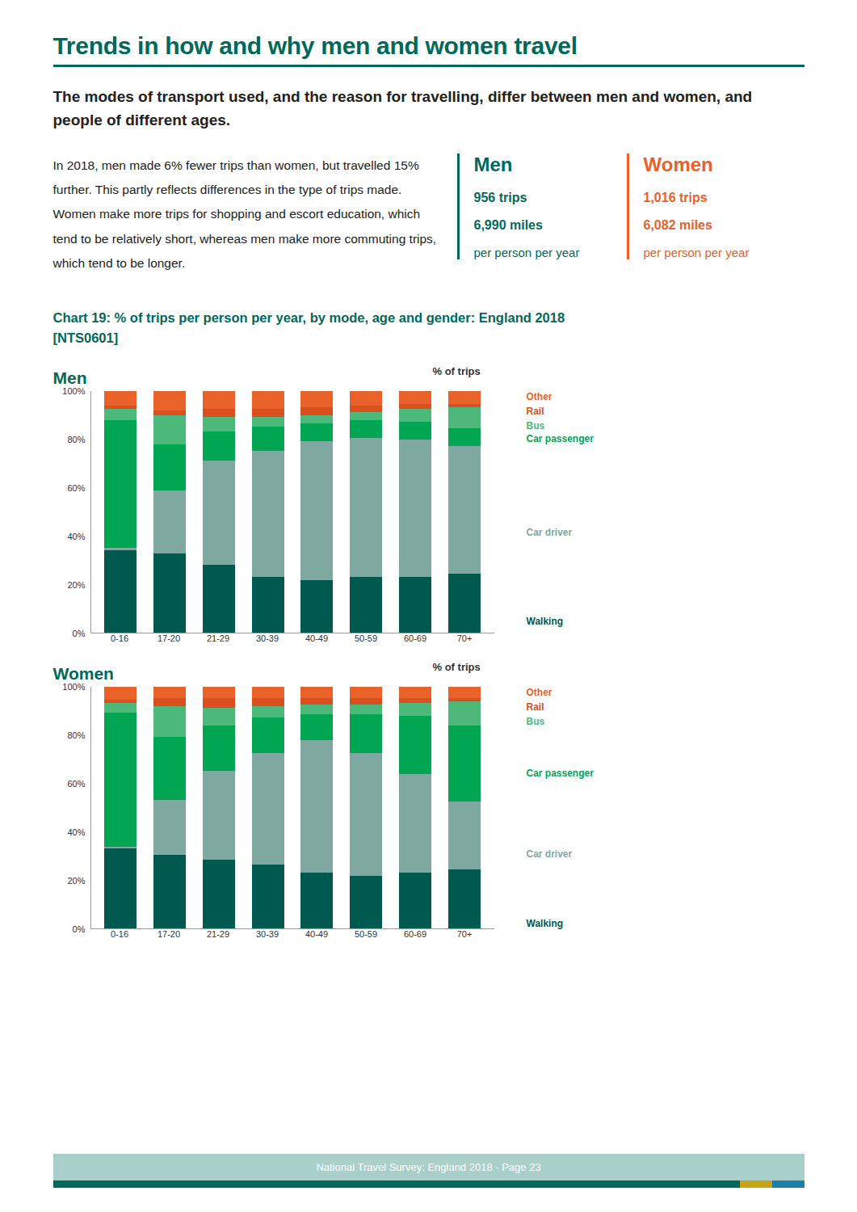Trends in how and why men and women travel
The modes of transport used, and the reason for travelling, differ between men and women, and people of different ages.
In 2018, men made 6% fewer trips than women, but travelled 15% further. This partly reflects differences in the type of trips made. Women make more trips for shopping and escort education, which tend to be relatively short, whereas men make more commuting trips, which tend to be longer.
Men
956 trips
6,990 miles
per person per year
Women
1,016 trips
6,082 miles
per person per year
Chart 19: % of trips per person per year, by mode, age and gender: England 2018 [NTS0601]
Men
% of trips
100% 80% 60% 40% 20% 0%
Other Rail Bus Car passenger Car driver Walking
0-1617-2021-2930-3940-4950-5960-6970+
Women
% of trips
100% 80% 60% 40% 20% 0%
Other Rail Bus Car passenger Car driver Walking
0-1617-2021-2930-3940-4950-5960-6970+
National Travel Survey: England 2018 - Page 23